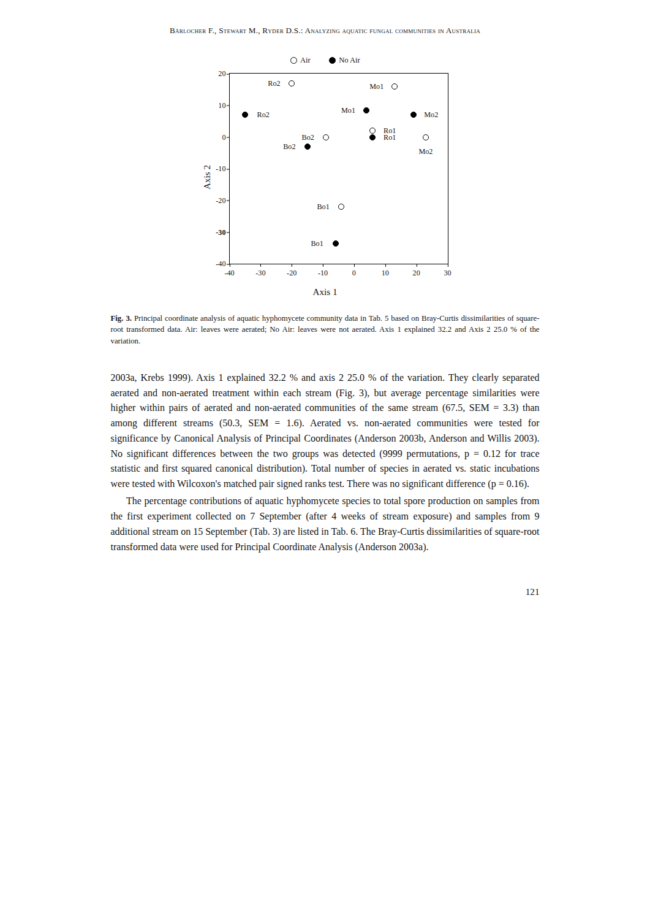Bärlocher F., Stewart M., Ryder D.S.: Analyzing aquatic fungal communities in Australia
Air No Air
Axis 2
Axis 1
20
10
0
-10
-20
-30
-40
-40
-30
-20
-10
0
10
20
30
Ro2
Mo1
Ro2
Mo1
Mo2
Ro1
Bo2
Ro1
Mo2
Bo2
Bo1
Bo1
Fig. 3. Principal coordinate analysis of aquatic hyphomycete community data in Tab. 5 based on Bray-Curtis dissimilarities of square-root transformed data. Air: leaves were aerated; No Air: leaves were not aerated. Axis 1 explained 32.2 and Axis 2 25.0 % of the variation.
2003a, Krebs 1999). Axis 1 explained 32.2 % and axis 2 25.0 % of the variation. They clearly separated aerated and non-aerated treatment within each stream (Fig. 3), but average percentage similarities were higher within pairs of aerated and non-aerated communities of the same stream (67.5, SEM = 3.3) than among different streams (50.3, SEM = 1.6). Aerated vs. non-aerated communities were tested for significance by Canonical Analysis of Principal Coordinates (Anderson 2003b, Anderson and Willis 2003). No significant differences between the two groups was detected (9999 permutations, p = 0.12 for trace statistic and first squared canonical distribution). Total number of species in aerated vs. static incubations were tested with Wilcoxon's matched pair signed ranks test. There was no significant difference (p = 0.16).
The percentage contributions of aquatic hyphomycete species to total spore production on samples from the first experiment collected on 7 September (after 4 weeks of stream exposure) and samples from 9 additional stream on 15 September (Tab. 3) are listed in Tab. 6. The Bray-Curtis dissimilarities of square-root transformed data were used for Principal Coordinate Analysis (Anderson 2003a).
121